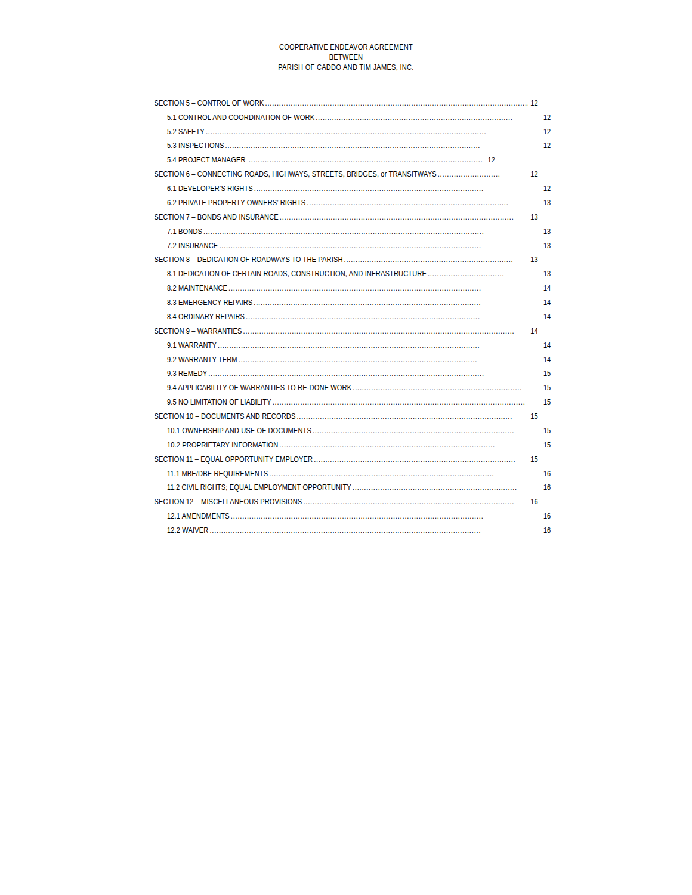COOPERATIVE ENDEAVOR AGREEMENT
BETWEEN
PARISH OF CADDO AND TIM JAMES, INC.
SECTION 5 – CONTROL OF WORK .................................................................................................................. 12
5.1 CONTROL AND COORDINATION OF WORK ..................................................................................... 12
5.2 SAFETY ......................................................................................................................... 12
5.3 INSPECTIONS .............................................................................................................. 12
5.4 PROJECT MANAGER ..................................................................................................... 12
SECTION 6 – CONNECTING ROADS, HIGHWAYS, STREETS, BRIDGES, or TRANSITWAYS ........................... 12
6.1 DEVELOPER’S RIGHTS ................................................................................................... 12
6.2 PRIVATE PROPERTY OWNERS’ RIGHTS ....................................................................................... 13
SECTION 7 – BONDS AND INSURANCE ..................................................................................................... 13
7.1 BONDS ......................................................................................................................... 13
7.2 INSURANCE ................................................................................................................. 13
SECTION 8 – DEDICATION OF ROADWAYS TO THE PARISH ......................................................................... 13
8.1 DEDICATION OF CERTAIN ROADS, CONSTRUCTION, AND INFRASTRUCTURE ................................. 13
8.2 MAINTENANCE ............................................................................................................. 14
8.3 EMERGENCY REPAIRS .................................................................................................. 14
8.4 ORDINARY REPAIRS ..................................................................................................... 14
SECTION 9 – WARRANTIES ..................................................................................................................... 14
9.1 WARRANTY ................................................................................................................. 14
9.2 WARRANTY TERM ....................................................................................................... 14
9.3 REMEDY ....................................................................................................................... 15
9.4 APPLICABILITY OF WARRANTIES TO RE-DONE WORK ......................................................................... 15
9.5 NO LIMITATION OF LIABILITY ............................................................................................................. 15
SECTION 10 – DOCUMENTS AND RECORDS ............................................................................................. 15
10.1 OWNERSHIP AND USE OF DOCUMENTS ....................................................................................... 15
10.2 PROPRIETARY INFORMATION ............................................................................................. 15
SECTION 11 – EQUAL OPPORTUNITY EMPLOYER ....................................................................................... 15
11.1 MBE/DBE REQUIREMENTS ................................................................................................. 16
11.2 CIVIL RIGHTS; EQUAL EMPLOYMENT OPPORTUNITY ....................................................................... 16
SECTION 12 – MISCELLANEOUS PROVISIONS ........................................................................................... 16
12.1 AMENDMENTS ............................................................................................................. 16
12.2 WAIVER ..................................................................................................................... 16